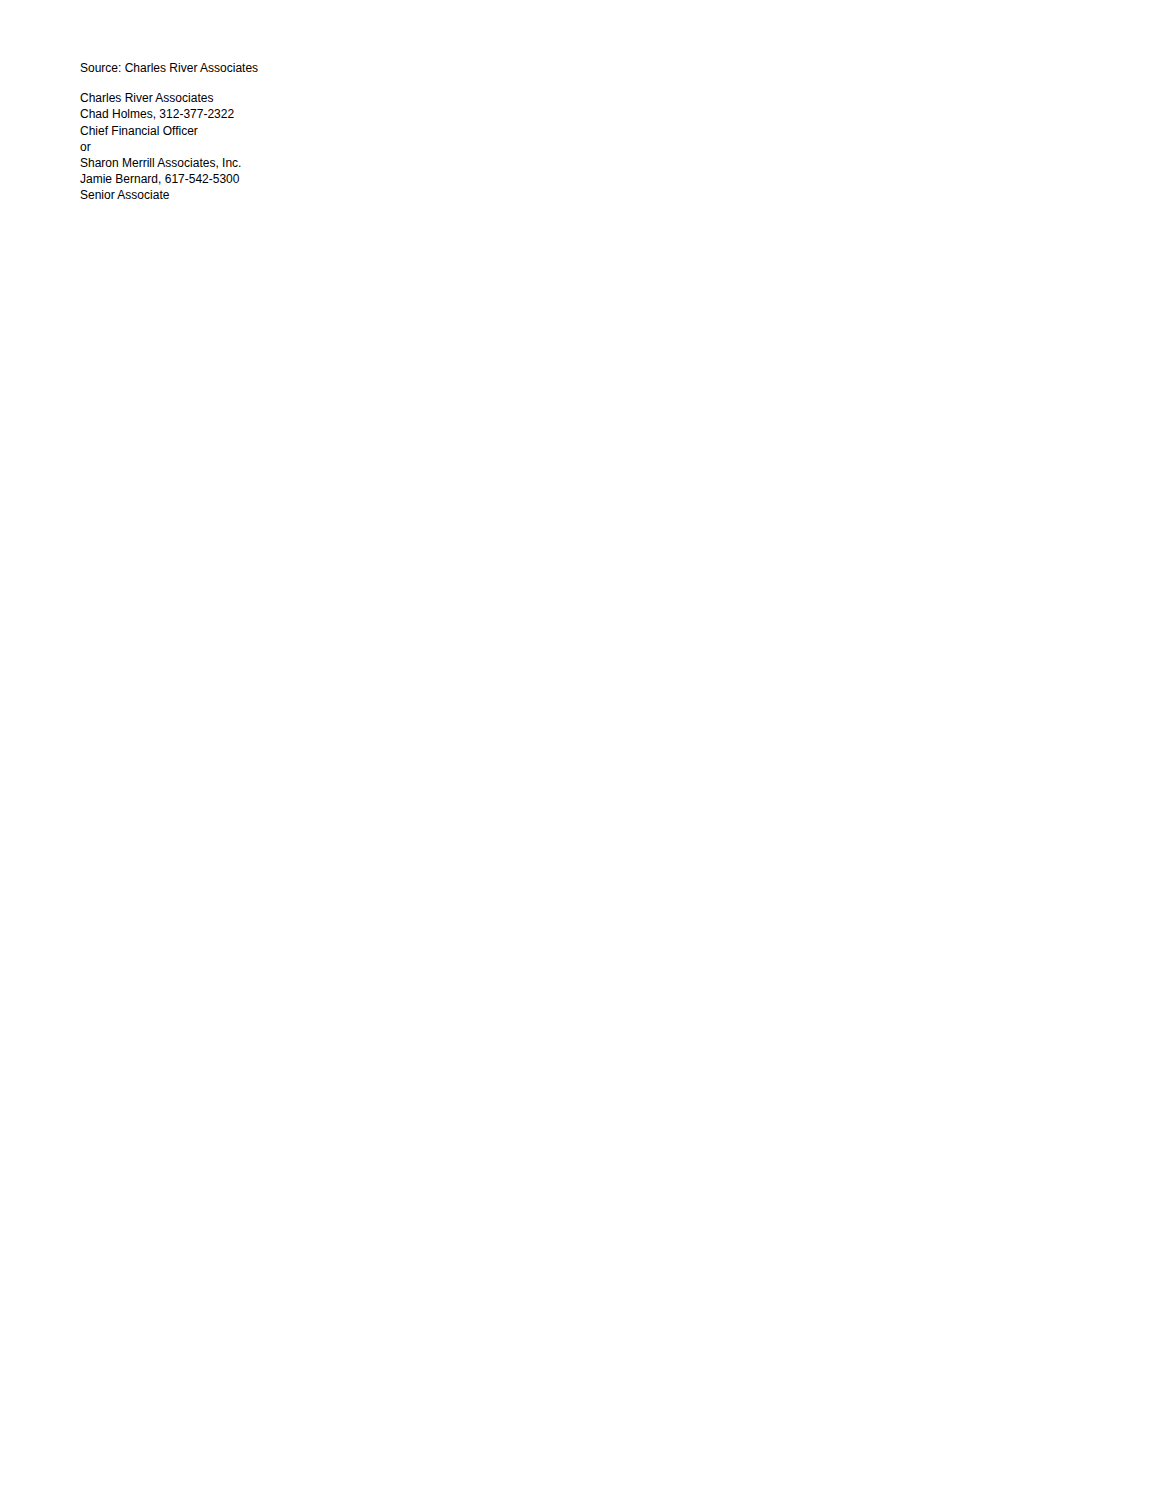Source: Charles River Associates
Charles River Associates
Chad Holmes, 312-377-2322
Chief Financial Officer
or
Sharon Merrill Associates, Inc.
Jamie Bernard, 617-542-5300
Senior Associate